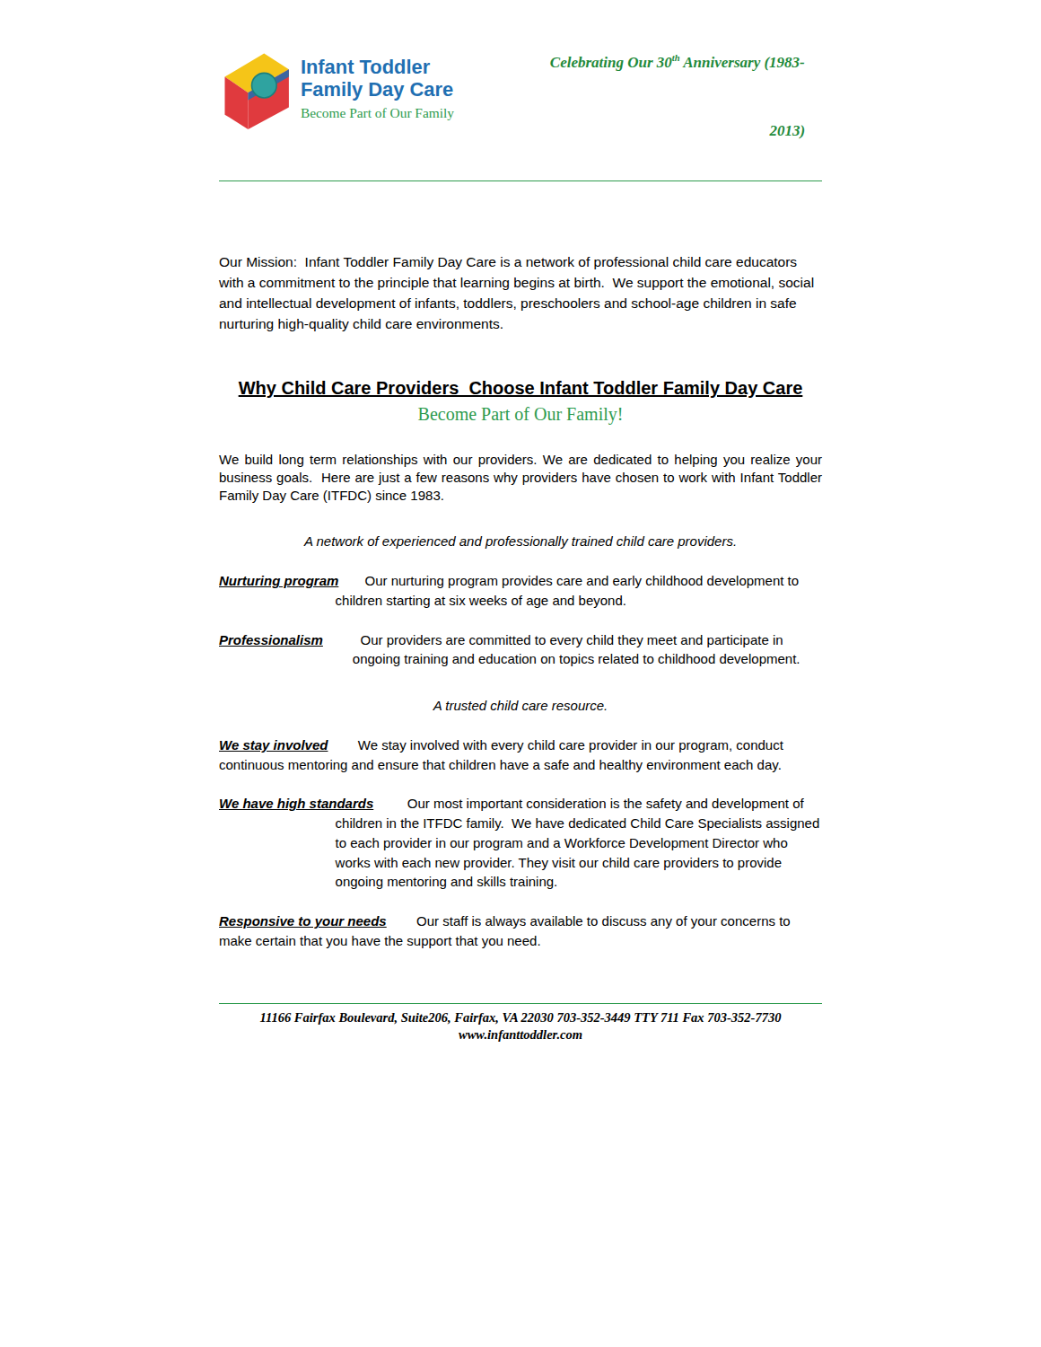Infant Toddler Family Day Care Become Part of Our Family
Celebrating Our 30th Anniversary (1983-
2013)
Our Mission: Infant Toddler Family Day Care is a network of professional child care educators with a commitment to the principle that learning begins at birth. We support the emotional, social and intellectual development of infants, toddlers, preschoolers and school-age children in safe nurturing high-quality child care environments.
Why Child Care Providers Choose Infant Toddler Family Day Care
Become Part of Our Family!
We build long term relationships with our providers. We are dedicated to helping you realize your business goals. Here are just a few reasons why providers have chosen to work with Infant Toddler Family Day Care (ITFDC) since 1983.
A network of experienced and professionally trained child care providers.
Nurturing program Our nurturing program provides care and early childhood development to children starting at six weeks of age and beyond.
Professionalism Our providers are committed to every child they meet and participate in ongoing training and education on topics related to childhood development.
A trusted child care resource.
We stay involved We stay involved with every child care provider in our program, conduct continuous mentoring and ensure that children have a safe and healthy environment each day.
We have high standards Our most important consideration is the safety and development of children in the ITFDC family. We have dedicated Child Care Specialists assigned to each provider in our program and a Workforce Development Director who works with each new provider. They visit our child care providers to provide ongoing mentoring and skills training.
Responsive to your needs Our staff is always available to discuss any of your concerns to make certain that you have the support that you need.
11166 Fairfax Boulevard, Suite206, Fairfax, VA 22030 703-352-3449 TTY 711 Fax 703-352-7730
www.infanttoddler.com